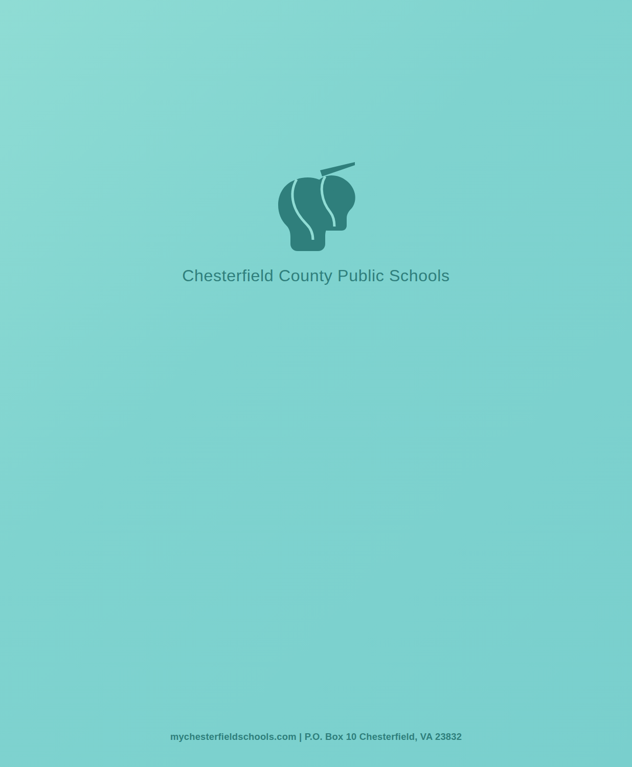Chesterfield County Public Schools logo
Chesterfield County Public Schools
mychesterfieldschools.com | P.O. Box 10 Chesterfield, VA 23832